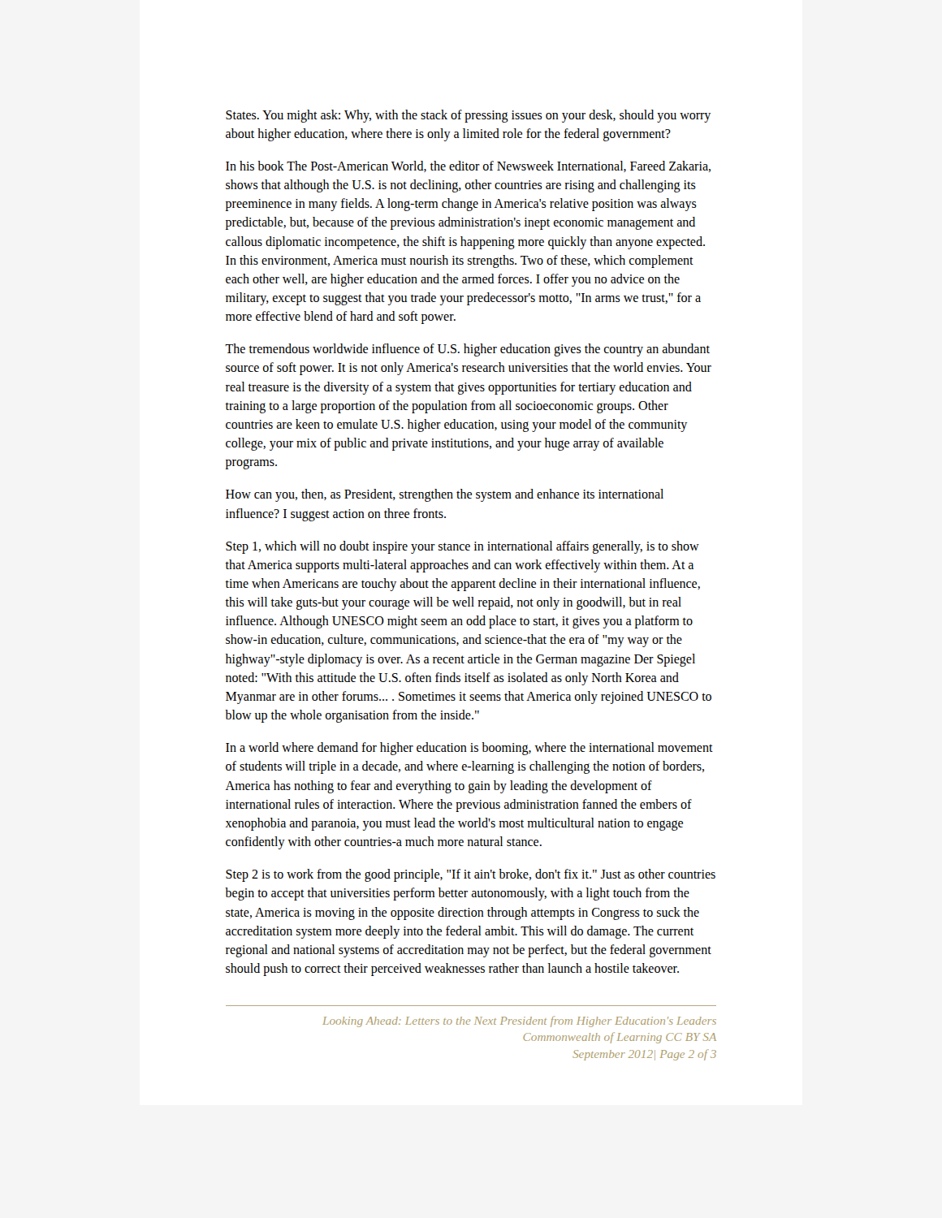States. You might ask: Why, with the stack of pressing issues on your desk, should you worry about higher education, where there is only a limited role for the federal government?
In his book The Post-American World, the editor of Newsweek International, Fareed Zakaria, shows that although the U.S. is not declining, other countries are rising and challenging its preeminence in many fields. A long-term change in America's relative position was always predictable, but, because of the previous administration's inept economic management and callous diplomatic incompetence, the shift is happening more quickly than anyone expected. In this environment, America must nourish its strengths. Two of these, which complement each other well, are higher education and the armed forces. I offer you no advice on the military, except to suggest that you trade your predecessor's motto, "In arms we trust," for a more effective blend of hard and soft power.
The tremendous worldwide influence of U.S. higher education gives the country an abundant source of soft power. It is not only America's research universities that the world envies. Your real treasure is the diversity of a system that gives opportunities for tertiary education and training to a large proportion of the population from all socioeconomic groups. Other countries are keen to emulate U.S. higher education, using your model of the community college, your mix of public and private institutions, and your huge array of available programs.
How can you, then, as President, strengthen the system and enhance its international influence? I suggest action on three fronts.
Step 1, which will no doubt inspire your stance in international affairs generally, is to show that America supports multi-lateral approaches and can work effectively within them. At a time when Americans are touchy about the apparent decline in their international influence, this will take guts-but your courage will be well repaid, not only in goodwill, but in real influence. Although UNESCO might seem an odd place to start, it gives you a platform to show-in education, culture, communications, and science-that the era of "my way or the highway"-style diplomacy is over. As a recent article in the German magazine Der Spiegel noted: "With this attitude the U.S. often finds itself as isolated as only North Korea and Myanmar are in other forums... . Sometimes it seems that America only rejoined UNESCO to blow up the whole organisation from the inside."
In a world where demand for higher education is booming, where the international movement of students will triple in a decade, and where e-learning is challenging the notion of borders, America has nothing to fear and everything to gain by leading the development of international rules of interaction. Where the previous administration fanned the embers of xenophobia and paranoia, you must lead the world's most multicultural nation to engage confidently with other countries-a much more natural stance.
Step 2 is to work from the good principle, "If it ain't broke, don't fix it." Just as other countries begin to accept that universities perform better autonomously, with a light touch from the state, America is moving in the opposite direction through attempts in Congress to suck the accreditation system more deeply into the federal ambit. This will do damage. The current regional and national systems of accreditation may not be perfect, but the federal government should push to correct their perceived weaknesses rather than launch a hostile takeover.
Looking Ahead: Letters to the Next President from Higher Education's Leaders
Commonwealth of Learning CC BY SA
September 2012| Page 2 of 3